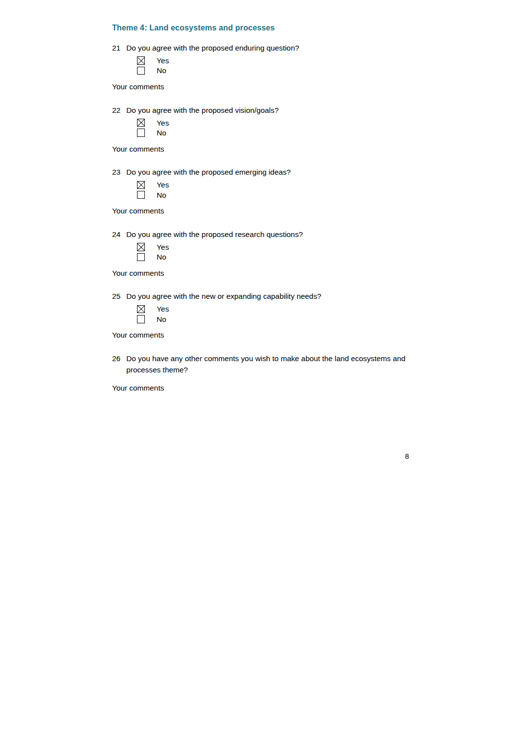Theme 4: Land ecosystems and processes
21 Do you agree with the proposed enduring question?
Yes
No
Your comments
22 Do you agree with the proposed vision/goals?
Yes
No
Your comments
23 Do you agree with the proposed emerging ideas?
Yes
No
Your comments
24 Do you agree with the proposed research questions?
Yes
No
Your comments
25 Do you agree with the new or expanding capability needs?
Yes
No
Your comments
26 Do you have any other comments you wish to make about the land ecosystems and processes theme?
Your comments
8